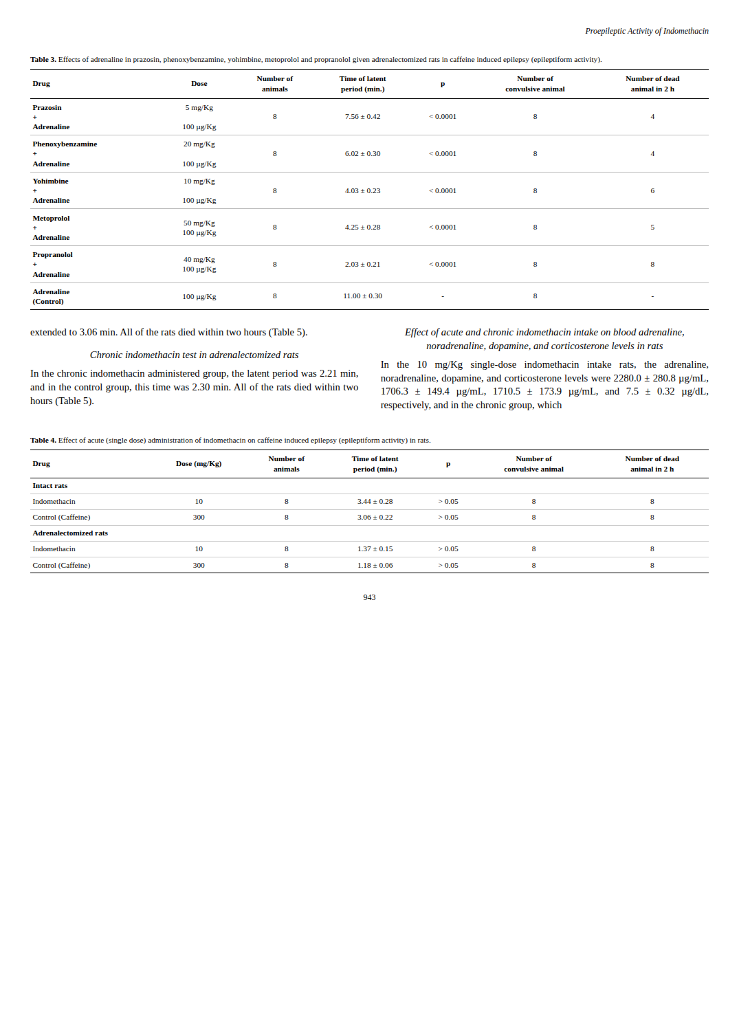Proepileptic Activity of Indomethacin
Table 3. Effects of adrenaline in prazosin, phenoxybenzamine, yohimbine, metoprolol and propranolol given adrenalectomized rats in caffeine induced epilepsy (epileptiform activity).
| Drug | Dose | Number of animals | Time of latent period (min.) | p | Number of convulsive animal | Number of dead animal in 2 h |
| --- | --- | --- | --- | --- | --- | --- |
| Prazosin + Adrenaline | 5 mg/Kg 100 µg/Kg | 8 | 7.56 ± 0.42 | < 0.0001 | 8 | 4 |
| Phenoxybenzamine + Adrenaline | 20 mg/Kg 100 µg/Kg | 8 | 6.02 ± 0.30 | < 0.0001 | 8 | 4 |
| Yohimbine + Adrenaline | 10 mg/Kg 100 µg/Kg | 8 | 4.03 ± 0.23 | < 0.0001 | 8 | 6 |
| Metoprolol + Adrenaline | 50 mg/Kg 100 µg/Kg | 8 | 4.25 ± 0.28 | < 0.0001 | 8 | 5 |
| Propranolol + Adrenaline | 40 mg/Kg 100 µg/Kg | 8 | 2.03 ± 0.21 | < 0.0001 | 8 | 8 |
| Adrenaline (Control) | 100 µg/Kg | 8 | 11.00 ± 0.30 | - | 8 | - |
extended to 3.06 min. All of the rats died within two hours (Table 5).
Chronic indomethacin test in adrenalectomized rats
In the chronic indomethacin administered group, the latent period was 2.21 min, and in the control group, this time was 2.30 min. All of the rats died within two hours (Table 5).
Effect of acute and chronic indomethacin intake on blood adrenaline, noradrenaline, dopamine, and corticosterone levels in rats
In the 10 mg/Kg single-dose indomethacin intake rats, the adrenaline, noradrenaline, dopamine, and corticosterone levels were 2280.0 ± 280.8 µg/mL, 1706.3 ± 149.4 µg/mL, 1710.5 ± 173.9 µg/mL, and 7.5 ± 0.32 µg/dL, respectively, and in the chronic group, which
Table 4. Effect of acute (single dose) administration of indomethacin on caffeine induced epilepsy (epileptiform activity) in rats.
| Drug | Dose (mg/Kg) | Number of animals | Time of latent period (min.) | p | Number of convulsive animal | Number of dead animal in 2 h |
| --- | --- | --- | --- | --- | --- | --- |
| Intact rats |
| Indomethacin | 10 | 8 | 3.44 ± 0.28 | > 0.05 | 8 | 8 |
| Control (Caffeine) | 300 | 8 | 3.06 ± 0.22 | > 0.05 | 8 | 8 |
| Adrenalectomized rats |
| Indomethacin | 10 | 8 | 1.37 ± 0.15 | > 0.05 | 8 | 8 |
| Control (Caffeine) | 300 | 8 | 1.18 ± 0.06 | > 0.05 | 8 | 8 |
943